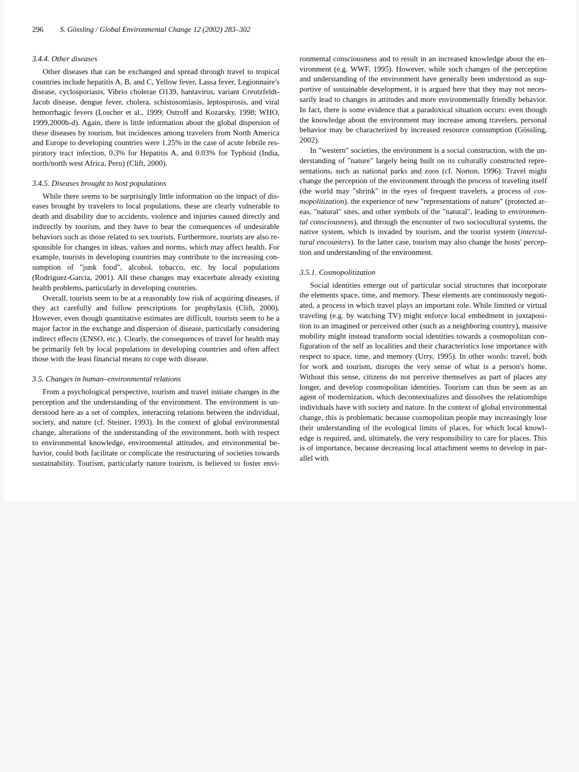296 S. Gössling / Global Environmental Change 12 (2002) 283–302
3.4.4. Other diseases
Other diseases that can be exchanged and spread through travel to tropical countries include hepatitis A, B, and C, Yellow fever, Lassa fever, Legionnaire's disease, cyclosporiasis, Vibrio cholerae O139, hantavirus, variant Creutzfeldt-Jacob disease, dengue fever, cholera, schistosomiasis, leptospirosis, and viral hemorrhagic fevers (Loscher et al., 1999; Ostroff and Kozarsky, 1998; WHO, 1999,2000b-d). Again, there is little information about the global dispersion of these diseases by tourism, but incidences among travelers from North America and Europe to developing countries were 1.25% in the case of acute febrile respiratory tract infection, 0.3% for Hepatitis A, and 0.03% for Typhoid (India, north/north west Africa, Peru) (Clift, 2000).
3.4.5. Diseases brought to host populations
While there seems to be surprisingly little information on the impact of diseases brought by travelers to local populations, these are clearly vulnerable to death and disability due to accidents, violence and injuries caused directly and indirectly by tourism, and they have to bear the consequences of undesirable behaviors such as those related to sex tourists. Furthermore, tourists are also responsible for changes in ideas, values and norms, which may affect health. For example, tourists in developing countries may contribute to the increasing consumption of "junk food", alcohol, tobacco, etc. by local populations (Rodriguez-Garcia, 2001). All these changes may exacerbate already existing health problems, particularly in developing countries.
Overall, tourists seem to be at a reasonably low risk of acquiring diseases, if they act carefully and follow prescriptions for prophylaxis (Clift, 2000). However, even though quantitative estimates are difficult, tourists seem to be a major factor in the exchange and dispersion of disease, particularly considering indirect effects (ENSO, etc.). Clearly, the consequences of travel for health may be primarily felt by local populations in developing countries and often affect those with the least financial means to cope with disease.
3.5. Changes in human–environmental relations
From a psychological perspective, tourism and travel initiate changes in the perception and the understanding of the environment. The environment is understood here as a set of complex, interacting relations between the individual, society, and nature (cf. Steiner, 1993). In the context of global environmental change, alterations of the understanding of the environment, both with respect to environmental knowledge, environmental attitudes, and environmental behavior, could both facilitate or complicate the restructuring of societies towards sustainability. Tourism, particularly nature tourism, is believed to foster environmental consciousness and to result in an increased knowledge about the environment (e.g. WWF, 1995). However, while such changes of the perception and understanding of the environment have generally been understood as supportive of sustainable development, it is argued here that they may not necessarily lead to changes in attitudes and more environmentally friendly behavior. In fact, there is some evidence that a paradoxical situation occurs: even though the knowledge about the environment may increase among travelers, personal behavior may be characterized by increased resource consumption (Gössling, 2002).
In "western" societies, the environment is a social construction, with the understanding of "nature" largely being built on its culturally constructed representations, such as national parks and zoos (cf. Norton, 1996). Travel might change the perception of the environment through the process of traveling itself (the world may "shrink" in the eyes of frequent travelers, a process of cosmopolitization), the experience of new "representations of nature" (protected areas, "natural" sites, and other symbols of the "natural", leading to environmental consciousness), and through the encounter of two sociocultural systems, the native system, which is invaded by tourism, and the tourist system (intercultural encounters). In the latter case, tourism may also change the hosts' perception and understanding of the environment.
3.5.1. Cosmopolitization
Social identities emerge out of particular social structures that incorporate the elements space, time, and memory. These elements are continuously negotiated, a process in which travel plays an important role. While limited or virtual traveling (e.g. by watching TV) might enforce local embedment in juxtaposition to an imagined or perceived other (such as a neighboring country), massive mobility might instead transform social identities towards a cosmopolitan configuration of the self as localities and their characteristics lose importance with respect to space, time, and memory (Urry, 1995). In other words: travel, both for work and tourism, disrupts the very sense of what is a person's home. Without this sense, citizens do not perceive themselves as part of places any longer, and develop cosmopolitan identities. Tourism can thus be seen as an agent of modernization, which decontextualizes and dissolves the relationships individuals have with society and nature. In the context of global environmental change, this is problematic because cosmopolitan people may increasingly lose their understanding of the ecological limits of places, for which local knowledge is required, and, ultimately, the very responsibility to care for places. This is of importance, because decreasing local attachment seems to develop in parallel with